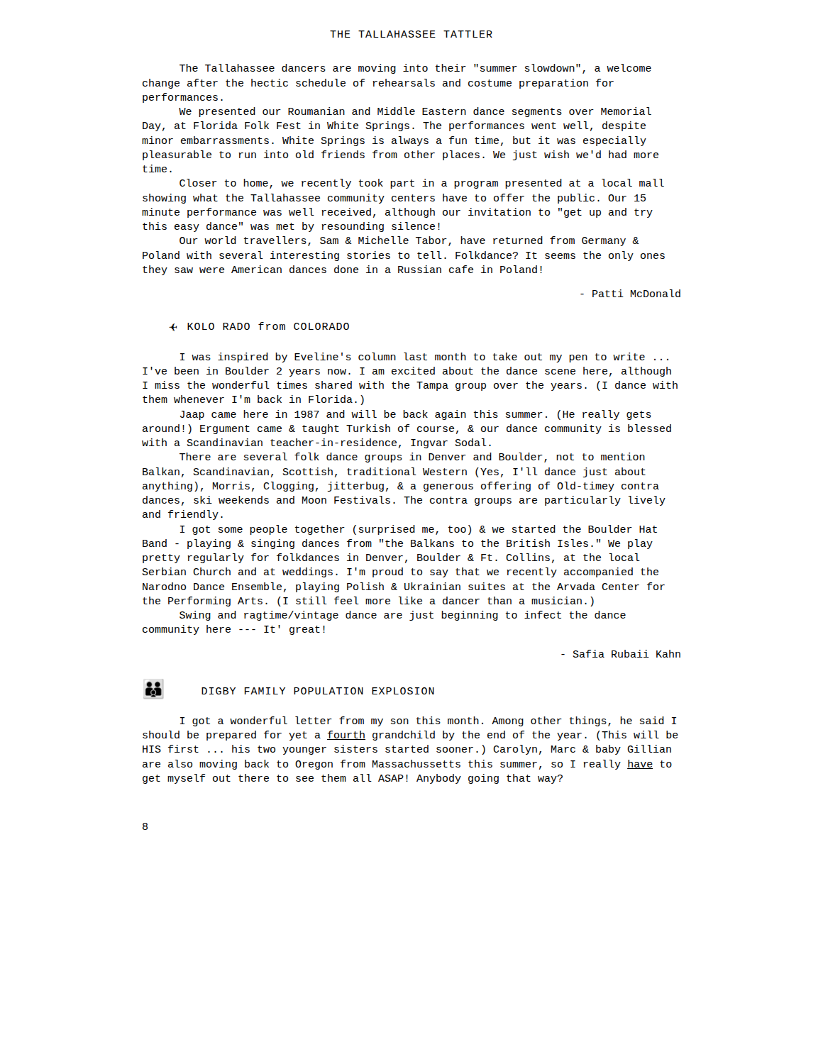THE TALLAHASSEE TATTLER
The Tallahassee dancers are moving into their "summer slowdown", a welcome change after the hectic schedule of rehearsals and costume preparation for performances.
We presented our Roumanian and Middle Eastern dance segments over Memorial Day, at Florida Folk Fest in White Springs. The performances went well, despite minor embarrassments. White Springs is always a fun time, but it was especially pleasurable to run into old friends from other places. We just wish we'd had more time.
Closer to home, we recently took part in a program presented at a local mall showing what the Tallahassee community centers have to offer the public. Our 15 minute performance was well received, although our invitation to "get up and try this easy dance" was met by resounding silence!
Our world travellers, Sam & Michelle Tabor, have returned from Germany & Poland with several interesting stories to tell. Folkdance? It seems the only ones they saw were American dances done in a Russian cafe in Poland!
- Patti McDonald
✈
KOLO RADO from COLORADO
I was inspired by Eveline's column last month to take out my pen to write ... I've been in Boulder 2 years now. I am excited about the dance scene here, although I miss the wonderful times shared with the Tampa group over the years. (I dance with them whenever I'm back in Florida.)
Jaap came here in 1987 and will be back again this summer. (He really gets around!) Ergument came & taught Turkish of course, & our dance community is blessed with a Scandinavian teacher-in-residence, Ingvar Sodal.
There are several folk dance groups in Denver and Boulder, not to mention Balkan, Scandinavian, Scottish, traditional Western (Yes, I'll dance just about anything), Morris, Clogging, jitterbug, & a generous offering of Old-timey contra dances, ski weekends and Moon Festivals. The contra groups are particularly lively and friendly.
I got some people together (surprised me, too) & we started the Boulder Hat Band - playing & singing dances from "the Balkans to the British Isles." We play pretty regularly for folkdances in Denver, Boulder & Ft. Collins, at the local Serbian Church and at weddings. I'm proud to say that we recently accompanied the Narodno Dance Ensemble, playing Polish & Ukrainian suites at the Arvada Center for the Performing Arts. (I still feel more like a dancer than a musician.)
Swing and ragtime/vintage dance are just beginning to infect the dance community here --- It' great!
- Safia Rubaii Kahn
👪
DIGBY FAMILY POPULATION EXPLOSION
I got a wonderful letter from my son this month. Among other things, he said I should be prepared for yet a fourth grandchild by the end of the year. (This will be HIS first ... his two younger sisters started sooner.) Carolyn, Marc & baby Gillian are also moving back to Oregon from Massachussetts this summer, so I really have to get myself out there to see them all ASAP! Anybody going that way?
8